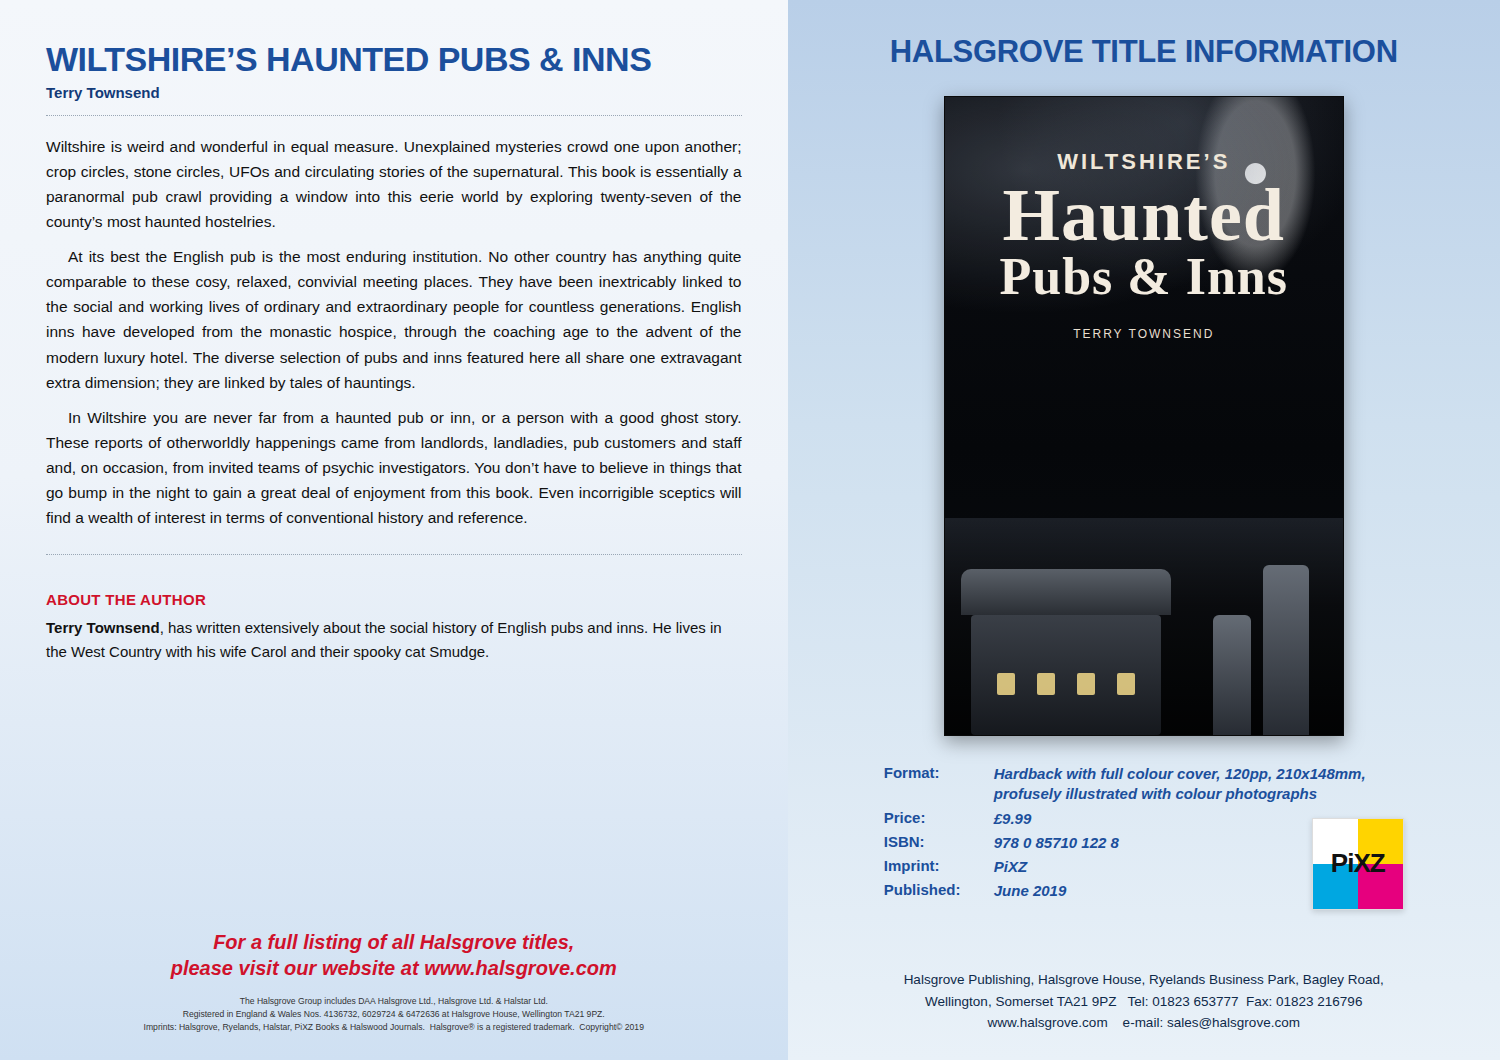Wiltshire’s Haunted Pubs & Inns
Terry Townsend
Wiltshire is weird and wonderful in equal measure. Unexplained mysteries crowd one upon another; crop circles, stone circles, UFOs and circulating stories of the supernatural. This book is essentially a paranormal pub crawl providing a window into this eerie world by exploring twenty-seven of the county’s most haunted hostelries.
At its best the English pub is the most enduring institution. No other country has anything quite comparable to these cosy, relaxed, convivial meeting places. They have been inextricably linked to the social and working lives of ordinary and extraordinary people for countless generations. English inns have developed from the monastic hospice, through the coaching age to the advent of the modern luxury hotel. The diverse selection of pubs and inns featured here all share one extravagant extra dimension; they are linked by tales of hauntings.
In Wiltshire you are never far from a haunted pub or inn, or a person with a good ghost story. These reports of otherworldly happenings came from landlords, landladies, pub customers and staff and, on occasion, from invited teams of psychic investigators. You don’t have to believe in things that go bump in the night to gain a great deal of enjoyment from this book. Even incorrigible sceptics will find a wealth of interest in terms of conventional history and reference.
About the Author
Terry Townsend, has written extensively about the social history of English pubs and inns. He lives in the West Country with his wife Carol and their spooky cat Smudge.
For a full listing of all Halsgrove titles,
please visit our website at www.halsgrove.com
The Halsgrove Group includes DAA Halsgrove Ltd., Halsgrove Ltd. & Halstar Ltd.
Registered in England & Wales Nos. 4136732, 6029724 & 6472636 at Halsgrove House, Wellington TA21 9PZ.
Imprints: Halsgrove, Ryelands, Halstar, PiXZ Books & Halswood Journals. Halsgrove® is a registered trademark. Copyright© 2019
Halsgrove Title Information
Wiltshire’s
Haunted Pubs & Inns
Terry Townsend
| Format: | Hardback with full colour cover, 120pp, 210x148mm, profusely illustrated with colour photographs |
| Price: | £9.99 |
| ISBN: | 978 0 85710 122 8 |
| Imprint: | PiXZ |
| Published: | June 2019 |
PiXZ
Halsgrove Publishing, Halsgrove House, Ryelands Business Park, Bagley Road,
Wellington, Somerset TA21 9PZ Tel: 01823 653777 Fax: 01823 216796
www.halsgrove.com e-mail: sales@halsgrove.com